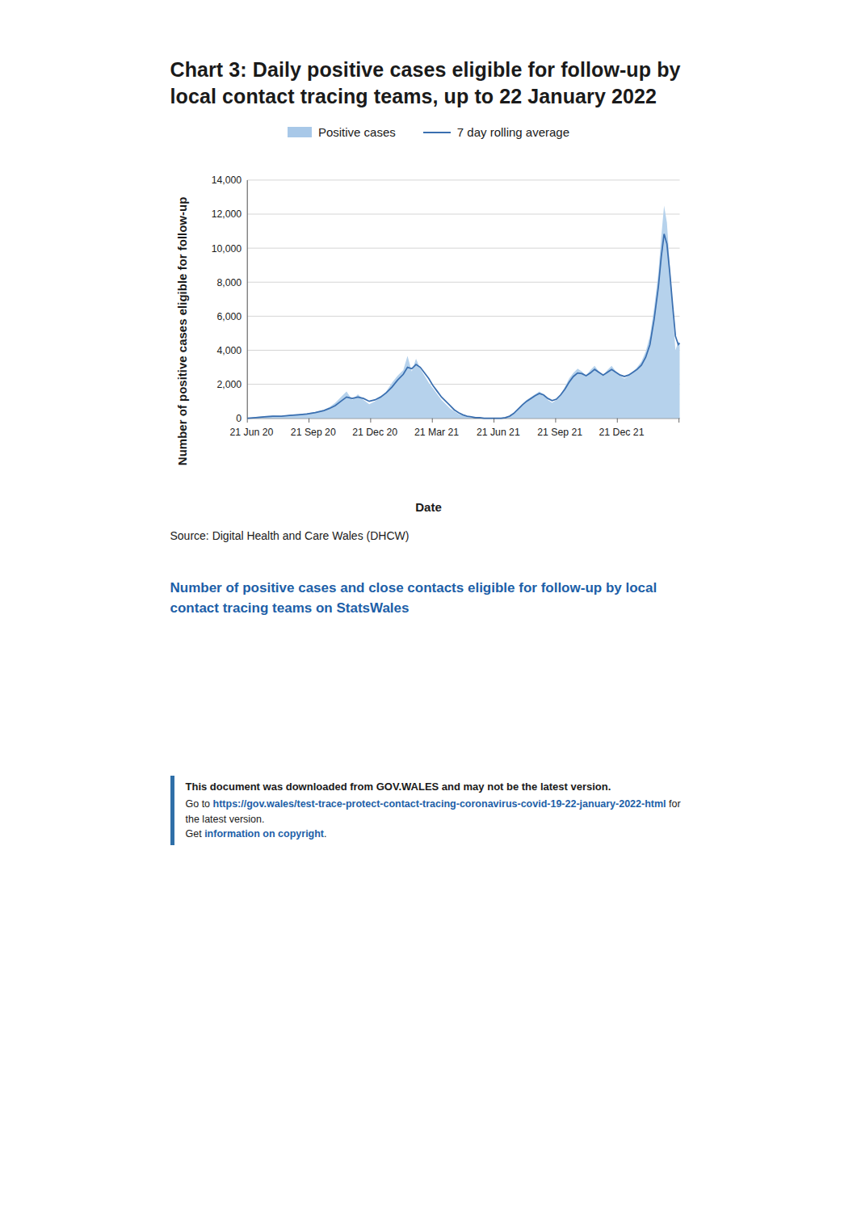Chart 3: Daily positive cases eligible for follow-up by local contact tracing teams, up to 22 January 2022
Positive cases 7 day rolling average
Number of positive cases eligible for follow-up
14,000 12,000 10,000 8,000 6,000 4,000 2,000 0 21 Jun 20 21 Sep 20 21 Dec 20 21 Mar 21 21 Jun 21 21 Sep 21 21 Dec 21
Date
Source: Digital Health and Care Wales (DHCW)
Number of positive cases and close contacts eligible for follow-up by local contact tracing teams on StatsWales
This document was downloaded from GOV.WALES and may not be the latest version.
Go to https://gov.wales/test-trace-protect-contact-tracing-coronavirus-covid-19-22-january-2022-html for the latest version.
Get information on copyright.